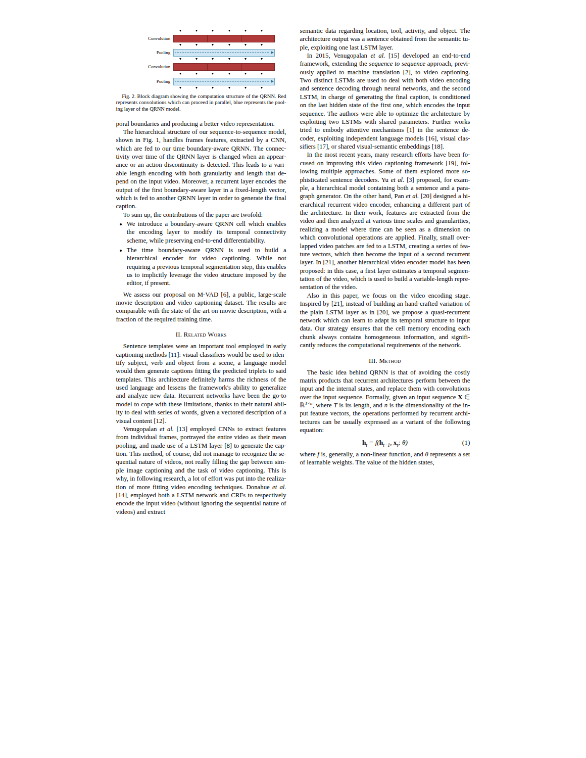Convolution
Pooling
Convolution
Pooling
Fig. 2. Block diagram showing the computation structure of the QRNN. Red represents convolutions which can proceed in parallel, blue represents the pooling layer of the QRNN model.
poral boundaries and producing a better video representation.
The hierarchical structure of our sequence-to-sequence model, shown in Fig. 1, handles frames features, extracted by a CNN, which are fed to our time boundary-aware QRNN. The connectivity over time of the QRNN layer is changed when an appearance or an action discontinuity is detected. This leads to a variable length encoding with both granularity and length that depend on the input video. Moreover, a recurrent layer encodes the output of the first boundary-aware layer in a fixed-length vector, which is fed to another QRNN layer in order to generate the final caption.
To sum up, the contributions of the paper are twofold:
We introduce a boundary-aware QRNN cell which enables the encoding layer to modify its temporal connectivity scheme, while preserving end-to-end differentiability.
The time boundary-aware QRNN is used to build a hierarchical encoder for video captioning. While not requiring a previous temporal segmentation step, this enables us to implicitly leverage the video structure imposed by the editor, if present.
We assess our proposal on M-VAD [6], a public, large-scale movie description and video captioning dataset. The results are comparable with the state-of-the-art on movie description, with a fraction of the required training time.
II. Related Works
Sentence templates were an important tool employed in early captioning methods [11]: visual classifiers would be used to identify subject, verb and object from a scene, a language model would then generate captions fitting the predicted triplets to said templates. This architecture definitely harms the richness of the used language and lessens the framework's ability to generalize and analyze new data. Recurrent networks have been the go-to model to cope with these limitations, thanks to their natural ability to deal with series of words, given a vectored description of a visual content [12].
Venugopalan et al. [13] employed CNNs to extract features from individual frames, portrayed the entire video as their mean pooling, and made use of a LSTM layer [8] to generate the caption. This method, of course, did not manage to recognize the sequential nature of videos, not really filling the gap between simple image captioning and the task of video captioning. This is why, in following research, a lot of effort was put into the realization of more fitting video encoding techniques. Donahue et al. [14], employed both a LSTM network and CRFs to respectively encode the input video (without ignoring the sequential nature of videos) and extract
semantic data regarding location, tool, activity, and object. The architecture output was a sentence obtained from the semantic tuple, exploiting one last LSTM layer.
In 2015, Venugopalan et al. [15] developed an end-to-end framework, extending the sequence to sequence approach, previously applied to machine translation [2], to video captioning. Two distinct LSTMs are used to deal with both video encoding and sentence decoding through neural networks, and the second LSTM, in charge of generating the final caption, is conditioned on the last hidden state of the first one, which encodes the input sequence. The authors were able to optimize the architecture by exploiting two LSTMs with shared parameters. Further works tried to embody attentive mechanisms [1] in the sentence decoder, exploiting independent language models [16], visual classifiers [17], or shared visual-semantic embeddings [18].
In the most recent years, many research efforts have been focused on improving this video captioning framework [19], following multiple approaches. Some of them explored more sophisticated sentence decoders. Yu et al. [3] proposed, for example, a hierarchical model containing both a sentence and a paragraph generator. On the other hand, Pan et al. [20] designed a hierarchical recurrent video encoder, enhancing a different part of the architecture. In their work, features are extracted from the video and then analyzed at various time scales and granularities, realizing a model where time can be seen as a dimension on which convolutional operations are applied. Finally, small overlapped video patches are fed to a LSTM, creating a series of feature vectors, which then become the input of a second recurrent layer. In [21], another hierarchical video encoder model has been proposed: in this case, a first layer estimates a temporal segmentation of the video, which is used to build a variable-length representation of the video.
Also in this paper, we focus on the video encoding stage. Inspired by [21], instead of building an hand-crafted variation of the plain LSTM layer as in [20], we propose a quasi-recurrent network which can learn to adapt its temporal structure to input data. Our strategy ensures that the cell memory encoding each chunk always contains homogeneous information, and significantly reduces the computational requirements of the network.
III. Method
The basic idea behind QRNN is that of avoiding the costly matrix products that recurrent architectures perform between the input and the internal states, and replace them with convolutions over the input sequence. Formally, given an input sequence X ∈ ℝT×n, where T is its length, and n is the dimensionality of the input feature vectors, the operations performed by recurrent architectures can be usually expressed as a variant of the following equation:
ht = f(ht−1, xt; θ) (1)
where f is, generally, a non-linear function, and θ represents a set of learnable weights. The value of the hidden states,